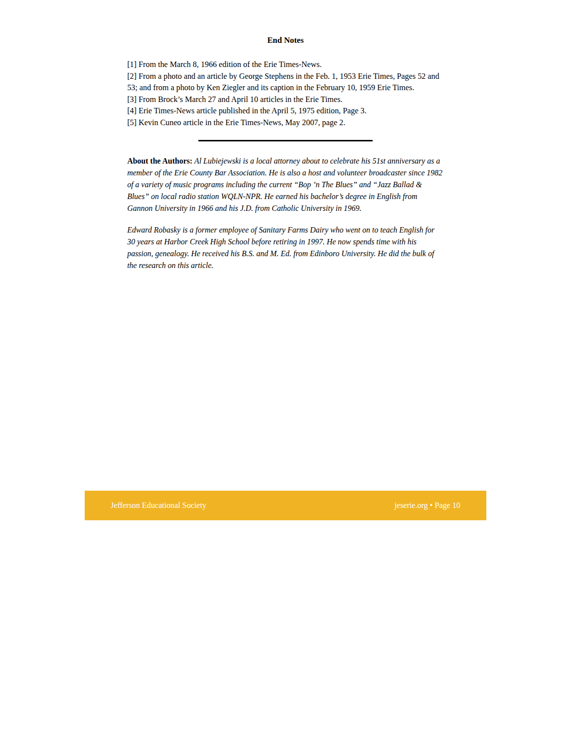End Notes
[1] From the March 8, 1966 edition of the Erie Times-News.
[2] From a photo and an article by George Stephens in the Feb. 1, 1953 Erie Times, Pages 52 and 53; and from a photo by Ken Ziegler and its caption in the February 10, 1959 Erie Times.
[3] From Brock’s March 27 and April 10 articles in the Erie Times.
[4] Erie Times-News article published in the April 5, 1975 edition, Page 3.
[5] Kevin Cuneo article in the Erie Times-News, May 2007, page 2.
About the Authors: Al Lubiejewski is a local attorney about to celebrate his 51st anniversary as a member of the Erie County Bar Association. He is also a host and volunteer broadcaster since 1982 of a variety of music programs including the current “Bop ’n The Blues” and “Jazz Ballad & Blues” on local radio station WQLN-NPR. He earned his bachelor’s degree in English from Gannon University in 1966 and his J.D. from Catholic University in 1969.
Edward Robasky is a former employee of Sanitary Farms Dairy who went on to teach English for 30 years at Harbor Creek High School before retiring in 1997. He now spends time with his passion, genealogy. He received his B.S. and M. Ed. from Edinboro University. He did the bulk of the research on this article.
Jefferson Educational Society
jeserie.org • Page 10